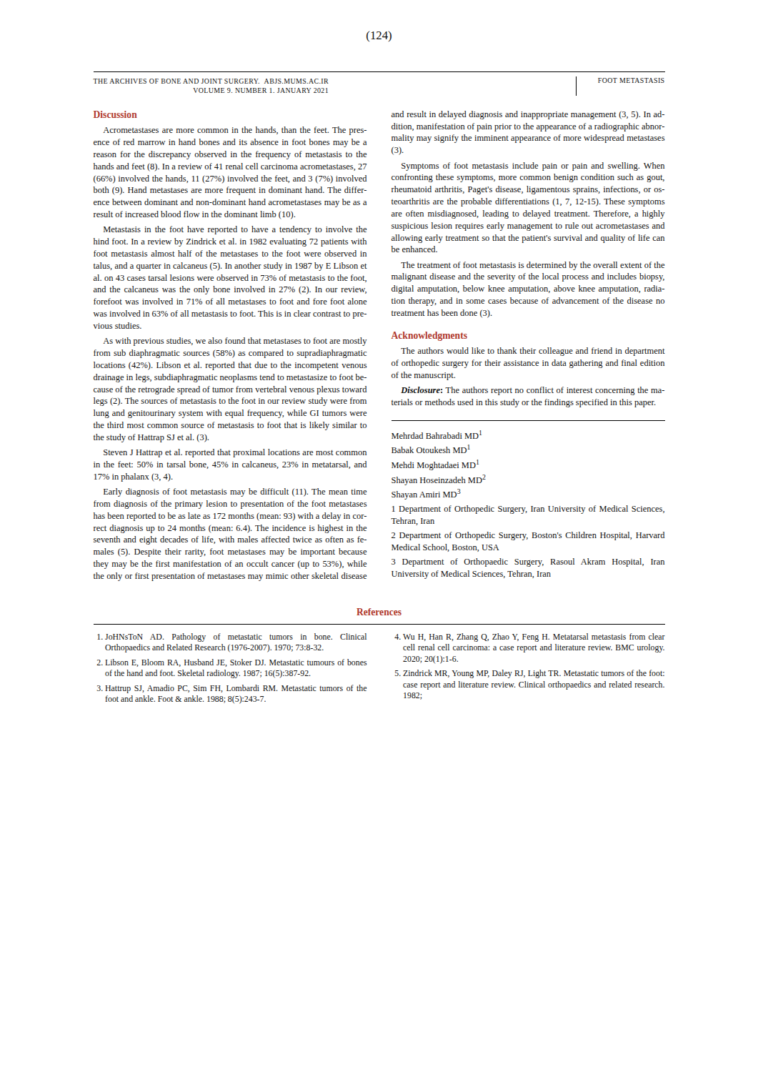(124)
The Archives of Bone and Joint Surgery. ABJS.MUMS.AC.IR
Volume 9. Number 1. January 2021
Foot Metastasis
Discussion
Acrometastases are more common in the hands, than the feet. The presence of red marrow in hand bones and its absence in foot bones may be a reason for the discrepancy observed in the frequency of metastasis to the hands and feet (8). In a review of 41 renal cell carcinoma acrometastases, 27 (66%) involved the hands, 11 (27%) involved the feet, and 3 (7%) involved both (9). Hand metastases are more frequent in dominant hand. The difference between dominant and non-dominant hand acrometastases may be as a result of increased blood flow in the dominant limb (10).
Metastasis in the foot have reported to have a tendency to involve the hind foot. In a review by Zindrick et al. in 1982 evaluating 72 patients with foot metastasis almost half of the metastases to the foot were observed in talus, and a quarter in calcaneus (5). In another study in 1987 by E Libson et al. on 43 cases tarsal lesions were observed in 73% of metastasis to the foot, and the calcaneus was the only bone involved in 27% (2). In our review, forefoot was involved in 71% of all metastases to foot and fore foot alone was involved in 63% of all metastasis to foot. This is in clear contrast to previous studies.
As with previous studies, we also found that metastases to foot are mostly from sub diaphragmatic sources (58%) as compared to supradiaphragmatic locations (42%). Libson et al. reported that due to the incompetent venous drainage in legs, subdiaphragmatic neoplasms tend to metastasize to foot because of the retrograde spread of tumor from vertebral venous plexus toward legs (2). The sources of metastasis to the foot in our review study were from lung and genitourinary system with equal frequency, while GI tumors were the third most common source of metastasis to foot that is likely similar to the study of Hattrap SJ et al. (3).
Steven J Hattrap et al. reported that proximal locations are most common in the feet: 50% in tarsal bone, 45% in calcaneus, 23% in metatarsal, and 17% in phalanx (3, 4).
Early diagnosis of foot metastasis may be difficult (11). The mean time from diagnosis of the primary lesion to presentation of the foot metastases has been reported to be as late as 172 months (mean: 93) with a delay in correct diagnosis up to 24 months (mean: 6.4). The incidence is highest in the seventh and eight decades of life, with males affected twice as often as females (5). Despite their rarity, foot metastases may be important because they may be the first manifestation of an occult cancer (up to 53%), while the only or first presentation of metastases may mimic other skeletal disease and result in delayed diagnosis and inappropriate management (3, 5). In addition, manifestation of pain prior to the appearance of a radiographic abnormality may signify the imminent appearance of more widespread metastases (3).
Symptoms of foot metastasis include pain or pain and swelling. When confronting these symptoms, more common benign condition such as gout, rheumatoid arthritis, Paget's disease, ligamentous sprains, infections, or osteoarthritis are the probable differentiations (1, 7, 12-15). These symptoms are often misdiagnosed, leading to delayed treatment. Therefore, a highly suspicious lesion requires early management to rule out acrometastases and allowing early treatment so that the patient's survival and quality of life can be enhanced.
The treatment of foot metastasis is determined by the overall extent of the malignant disease and the severity of the local process and includes biopsy, digital amputation, below knee amputation, above knee amputation, radiation therapy, and in some cases because of advancement of the disease no treatment has been done (3).
Acknowledgments
The authors would like to thank their colleague and friend in department of orthopedic surgery for their assistance in data gathering and final edition of the manuscript.
Disclosure: The authors report no conflict of interest concerning the materials or methods used in this study or the findings specified in this paper.
Mehrdad Bahrabadi MD1
Babak Otoukesh MD1
Mehdi Moghtadaei MD1
Shayan Hoseinzadeh MD2
Shayan Amiri MD3
1 Department of Orthopedic Surgery, Iran University of Medical Sciences, Tehran, Iran
2 Department of Orthopedic Surgery, Boston's Children Hospital, Harvard Medical School, Boston, USA
3 Department of Orthopaedic Surgery, Rasoul Akram Hospital, Iran University of Medical Sciences, Tehran, Iran
References
JoHNsToN AD. Pathology of metastatic tumors in bone. Clinical Orthopaedics and Related Research (1976-2007). 1970; 73:8-32.
Libson E, Bloom RA, Husband JE, Stoker DJ. Metastatic tumours of bones of the hand and foot. Skeletal radiology. 1987; 16(5):387-92.
Hattrup SJ, Amadio PC, Sim FH, Lombardi RM. Metastatic tumors of the foot and ankle. Foot & ankle. 1988; 8(5):243-7.
Wu H, Han R, Zhang Q, Zhao Y, Feng H. Metatarsal metastasis from clear cell renal cell carcinoma: a case report and literature review. BMC urology. 2020; 20(1):1-6.
Zindrick MR, Young MP, Daley RJ, Light TR. Metastatic tumors of the foot: case report and literature review. Clinical orthopaedics and related research. 1982;